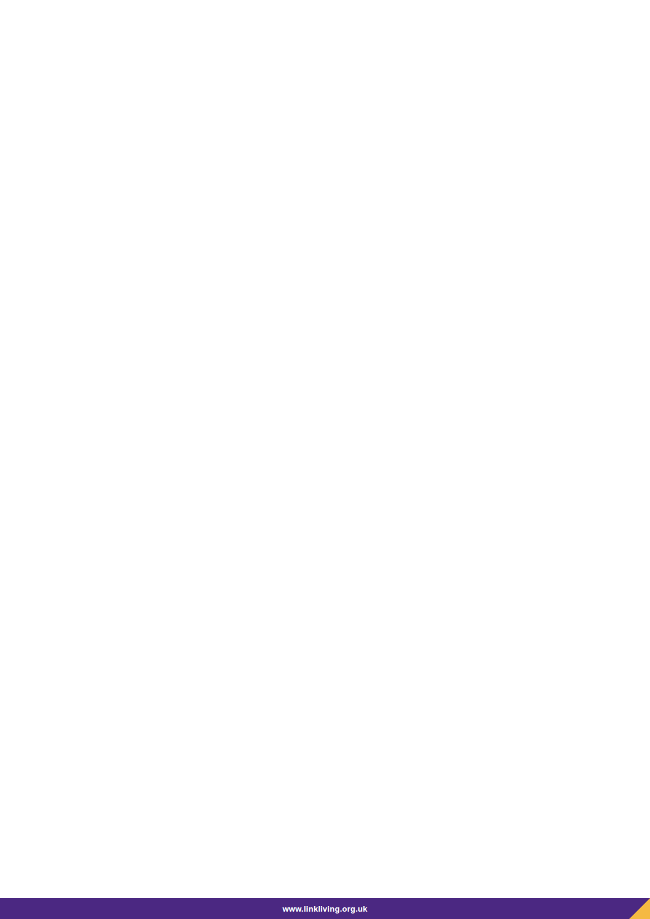www.linkliving.org.uk